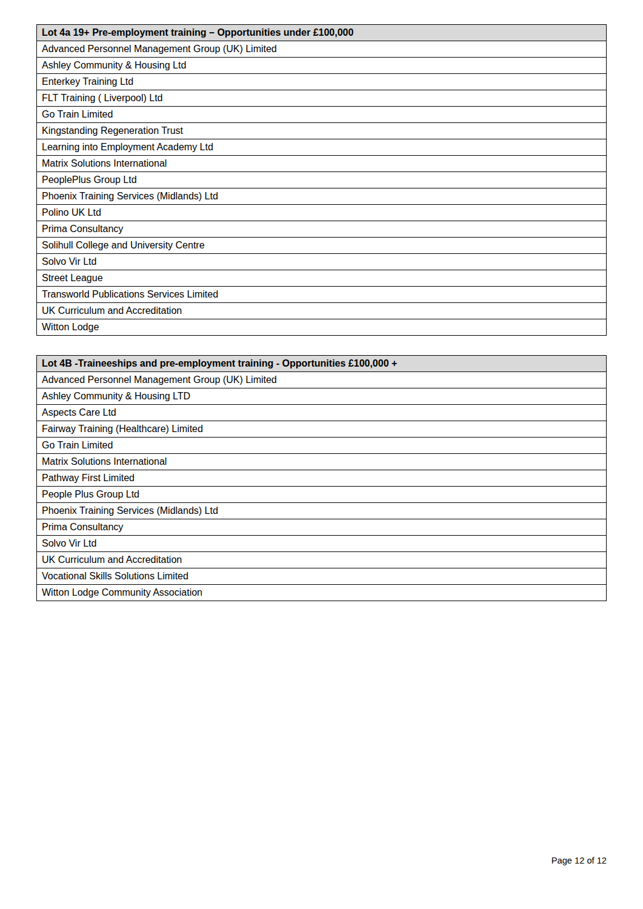| Lot 4a 19+ Pre-employment training – Opportunities under £100,000 |
| --- |
| Advanced Personnel Management Group (UK) Limited |
| Ashley Community & Housing Ltd |
| Enterkey Training Ltd |
| FLT Training ( Liverpool) Ltd |
| Go Train Limited |
| Kingstanding Regeneration Trust |
| Learning into Employment Academy Ltd |
| Matrix Solutions International |
| PeoplePlus Group Ltd |
| Phoenix Training Services (Midlands) Ltd |
| Polino UK Ltd |
| Prima Consultancy |
| Solihull College and University Centre |
| Solvo Vir Ltd |
| Street League |
| Transworld Publications Services Limited |
| UK Curriculum and Accreditation |
| Witton Lodge |
| Lot 4B -Traineeships and pre-employment training - Opportunities £100,000 + |
| --- |
| Advanced Personnel Management Group (UK) Limited |
| Ashley Community & Housing LTD |
| Aspects Care Ltd |
| Fairway Training (Healthcare) Limited |
| Go Train Limited |
| Matrix Solutions International |
| Pathway First Limited |
| People Plus Group Ltd |
| Phoenix Training Services (Midlands) Ltd |
| Prima Consultancy |
| Solvo Vir Ltd |
| UK Curriculum and Accreditation |
| Vocational Skills Solutions Limited |
| Witton Lodge Community Association |
Page 12 of 12